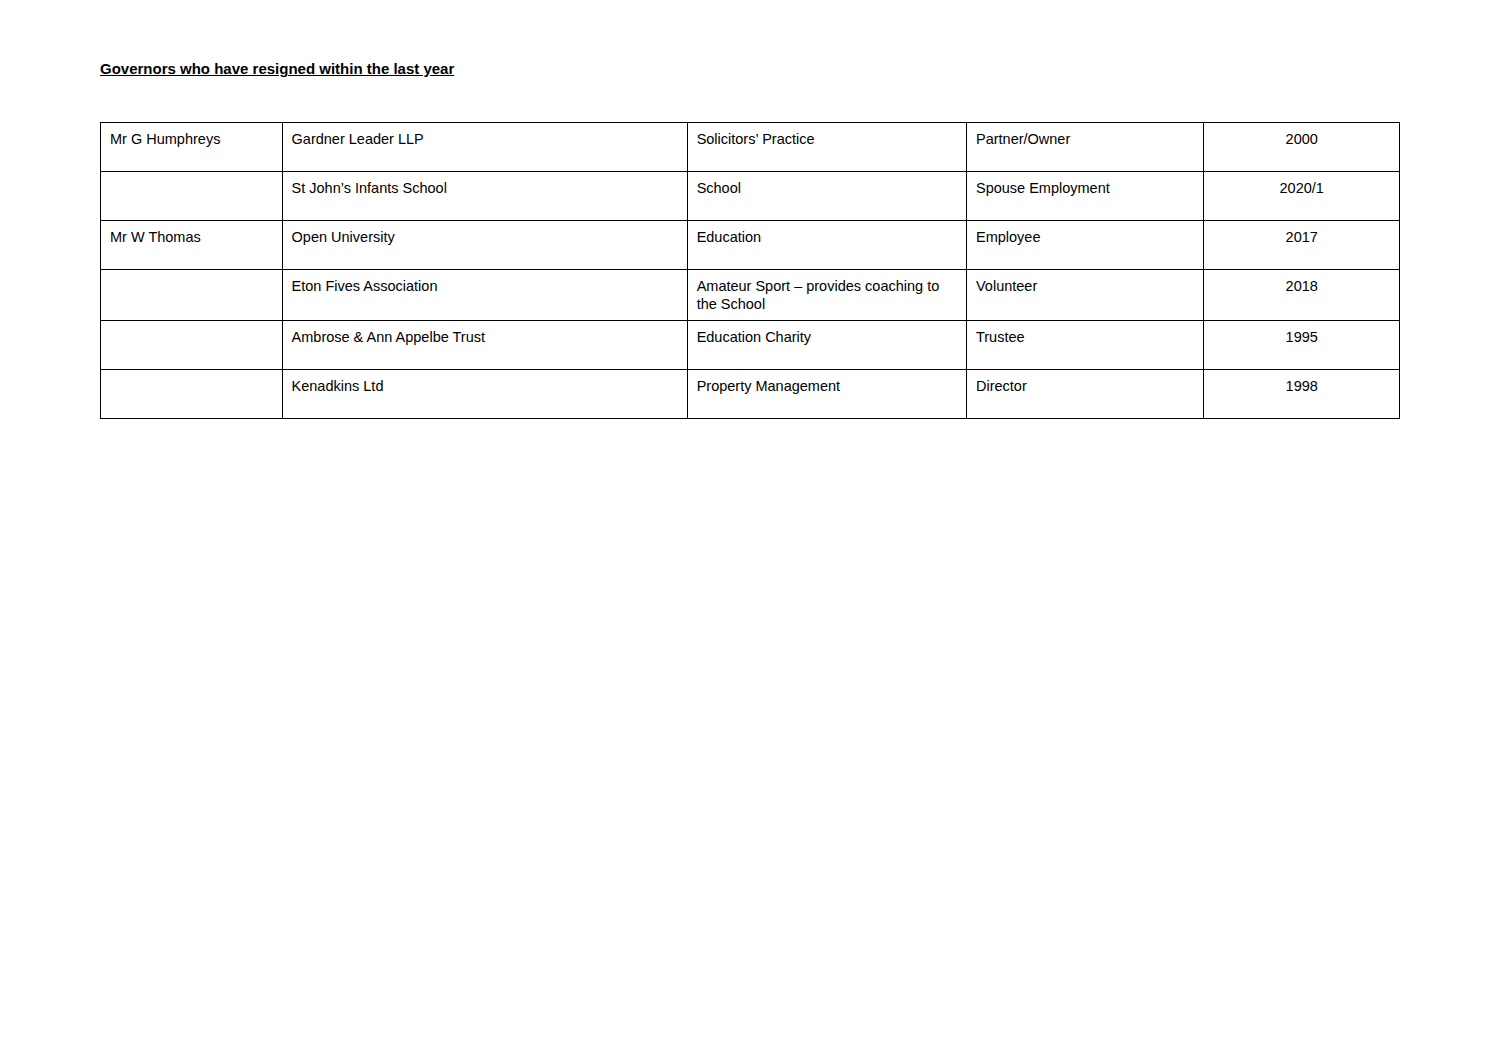Governors who have resigned within the last year
| Mr G Humphreys | Gardner Leader LLP | Solicitors’ Practice | Partner/Owner | 2000 |
| | St John’s Infants School | School | Spouse Employment | 2020/1 |
| Mr W Thomas | Open University | Education | Employee | 2017 |
| | Eton Fives Association | Amateur Sport – provides coaching to the School | Volunteer | 2018 |
| | Ambrose & Ann Appelbe Trust | Education Charity | Trustee | 1995 |
| | Kenadkins Ltd | Property Management | Director | 1998 |